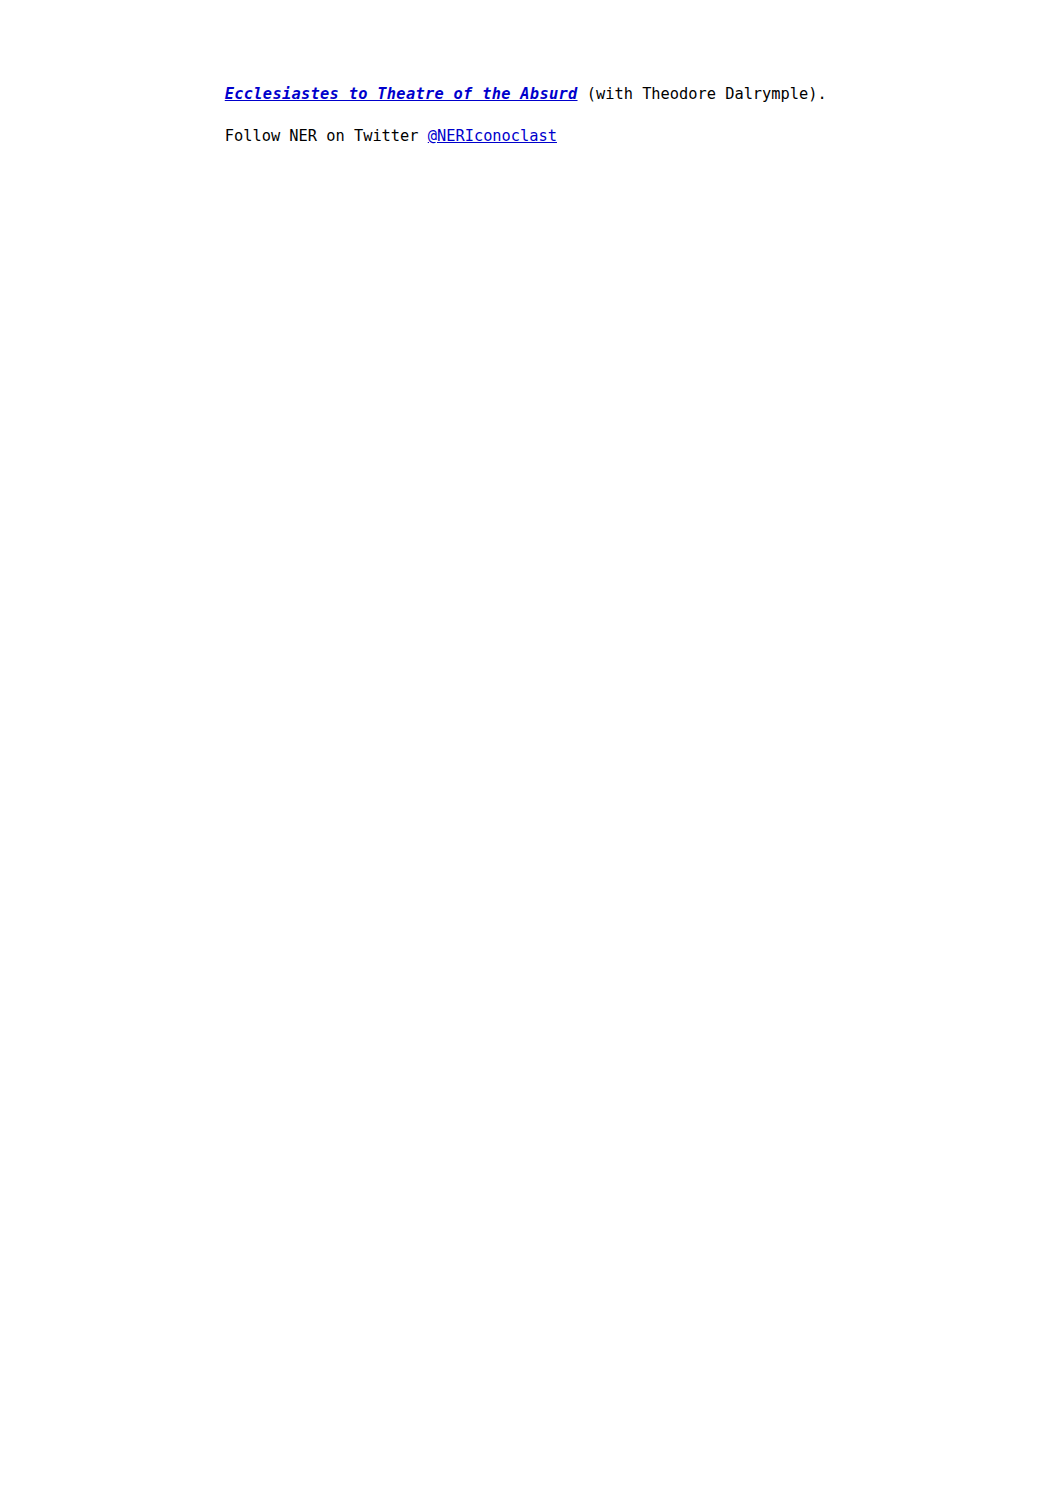Ecclesiastes to Theatre of the Absurd (with Theodore Dalrymple).
Follow NER on Twitter @NERIconoclast